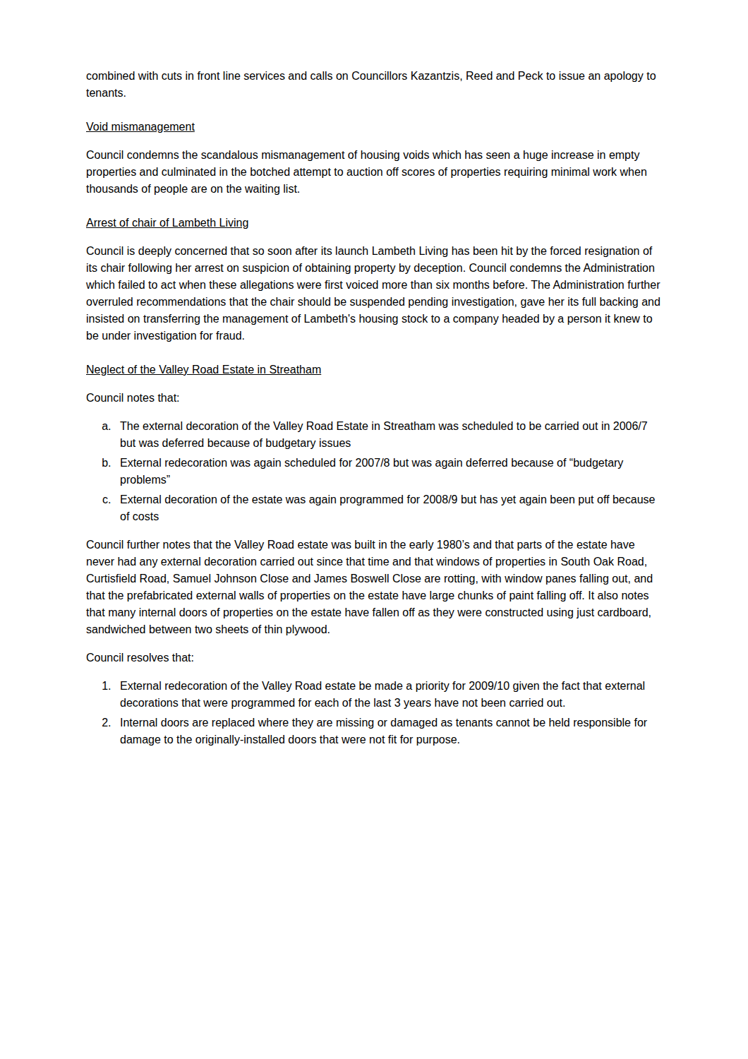combined with cuts in front line services and calls on Councillors Kazantzis, Reed and Peck to issue an apology to tenants.
Void mismanagement
Council condemns the scandalous mismanagement of housing voids which has seen a huge increase in empty properties and culminated in the botched attempt to auction off scores of properties requiring minimal work when thousands of people are on the waiting list.
Arrest of chair of Lambeth Living
Council is deeply concerned that so soon after its launch Lambeth Living has been hit by the forced resignation of its chair following her arrest on suspicion of obtaining property by deception. Council condemns the Administration which failed to act when these allegations were first voiced more than six months before. The Administration further overruled recommendations that the chair should be suspended pending investigation, gave her its full backing and insisted on transferring the management of Lambeth's housing stock to a company headed by a person it knew to be under investigation for fraud.
Neglect of the Valley Road Estate in Streatham
Council notes that:
The external decoration of the Valley Road Estate in Streatham was scheduled to be carried out in 2006/7 but was deferred because of budgetary issues
External redecoration was again scheduled for 2007/8 but was again deferred because of “budgetary problems”
External decoration of the estate was again programmed for 2008/9 but has yet again been put off because of costs
Council further notes that the Valley Road estate was built in the early 1980’s and that parts of the estate have never had any external decoration carried out since that time and that windows of properties in South Oak Road, Curtisfield Road, Samuel Johnson Close and James Boswell Close are rotting, with window panes falling out, and that the prefabricated external walls of properties on the estate have large chunks of paint falling off. It also notes that many internal doors of properties on the estate have fallen off as they were constructed using just cardboard, sandwiched between two sheets of thin plywood.
Council resolves that:
External redecoration of the Valley Road estate be made a priority for 2009/10 given the fact that external decorations that were programmed for each of the last 3 years have not been carried out.
Internal doors are replaced where they are missing or damaged as tenants cannot be held responsible for damage to the originally-installed doors that were not fit for purpose.